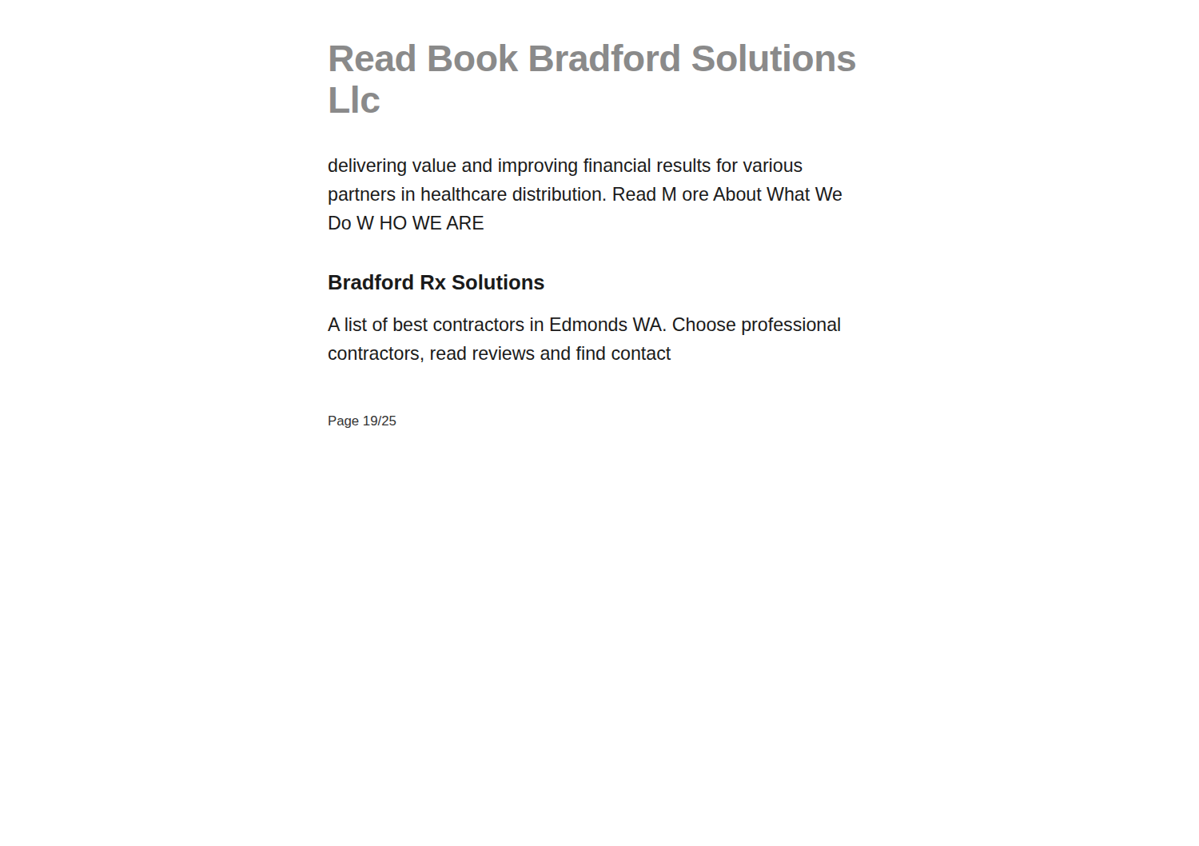Read Book Bradford Solutions Llc
delivering value and improving financial results for various partners in healthcare distribution. Read M ore About What We Do W HO WE ARE
Bradford Rx Solutions
A list of best contractors in Edmonds WA. Choose professional contractors, read reviews and find contact
Page 19/25